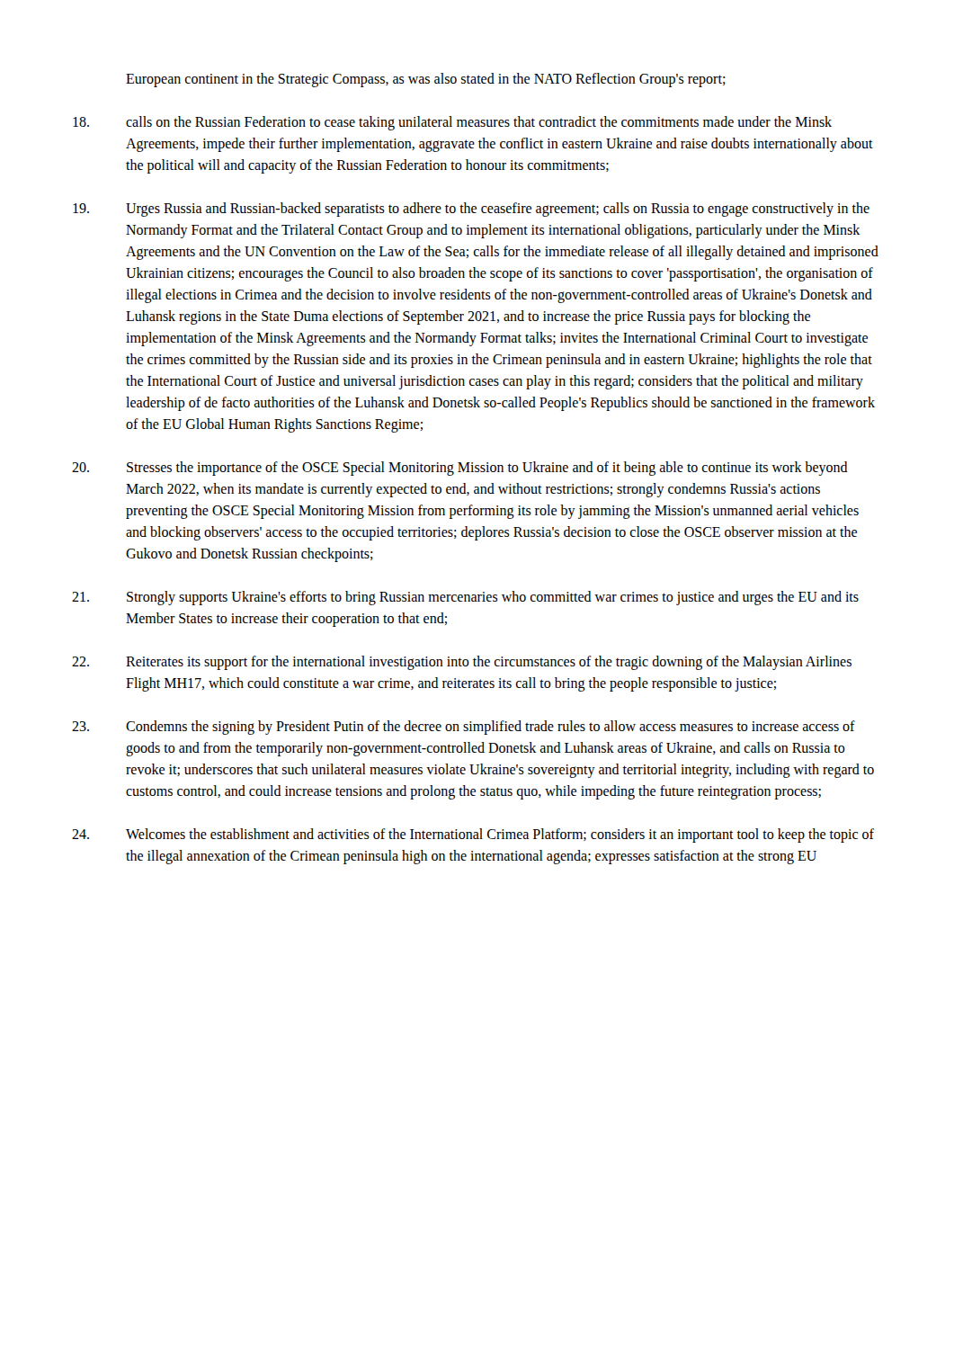European continent in the Strategic Compass, as was also stated in the NATO Reflection Group's report;
18.
calls on the Russian Federation to cease taking unilateral measures that contradict the commitments made under the Minsk Agreements, impede their further implementation, aggravate the conflict in eastern Ukraine and raise doubts internationally about the political will and capacity of the Russian Federation to honour its commitments;
19.
Urges Russia and Russian-backed separatists to adhere to the ceasefire agreement; calls on Russia to engage constructively in the Normandy Format and the Trilateral Contact Group and to implement its international obligations, particularly under the Minsk Agreements and the UN Convention on the Law of the Sea; calls for the immediate release of all illegally detained and imprisoned Ukrainian citizens; encourages the Council to also broaden the scope of its sanctions to cover 'passportisation', the organisation of illegal elections in Crimea and the decision to involve residents of the non-government-controlled areas of Ukraine's Donetsk and Luhansk regions in the State Duma elections of September 2021, and to increase the price Russia pays for blocking the implementation of the Minsk Agreements and the Normandy Format talks; invites the International Criminal Court to investigate the crimes committed by the Russian side and its proxies in the Crimean peninsula and in eastern Ukraine; highlights the role that the International Court of Justice and universal jurisdiction cases can play in this regard; considers that the political and military leadership of de facto authorities of the Luhansk and Donetsk so-called People's Republics should be sanctioned in the framework of the EU Global Human Rights Sanctions Regime;
20.
Stresses the importance of the OSCE Special Monitoring Mission to Ukraine and of it being able to continue its work beyond March 2022, when its mandate is currently expected to end, and without restrictions; strongly condemns Russia's actions preventing the OSCE Special Monitoring Mission from performing its role by jamming the Mission's unmanned aerial vehicles and blocking observers' access to the occupied territories; deplores Russia's decision to close the OSCE observer mission at the Gukovo and Donetsk Russian checkpoints;
21.
Strongly supports Ukraine's efforts to bring Russian mercenaries who committed war crimes to justice and urges the EU and its Member States to increase their cooperation to that end;
22.
Reiterates its support for the international investigation into the circumstances of the tragic downing of the Malaysian Airlines Flight MH17, which could constitute a war crime, and reiterates its call to bring the people responsible to justice;
23.
Condemns the signing by President Putin of the decree on simplified trade rules to allow access measures to increase access of goods to and from the temporarily non-government-controlled Donetsk and Luhansk areas of Ukraine, and calls on Russia to revoke it; underscores that such unilateral measures violate Ukraine's sovereignty and territorial integrity, including with regard to customs control, and could increase tensions and prolong the status quo, while impeding the future reintegration process;
24.
Welcomes the establishment and activities of the International Crimea Platform; considers it an important tool to keep the topic of the illegal annexation of the Crimean peninsula high on the international agenda; expresses satisfaction at the strong EU